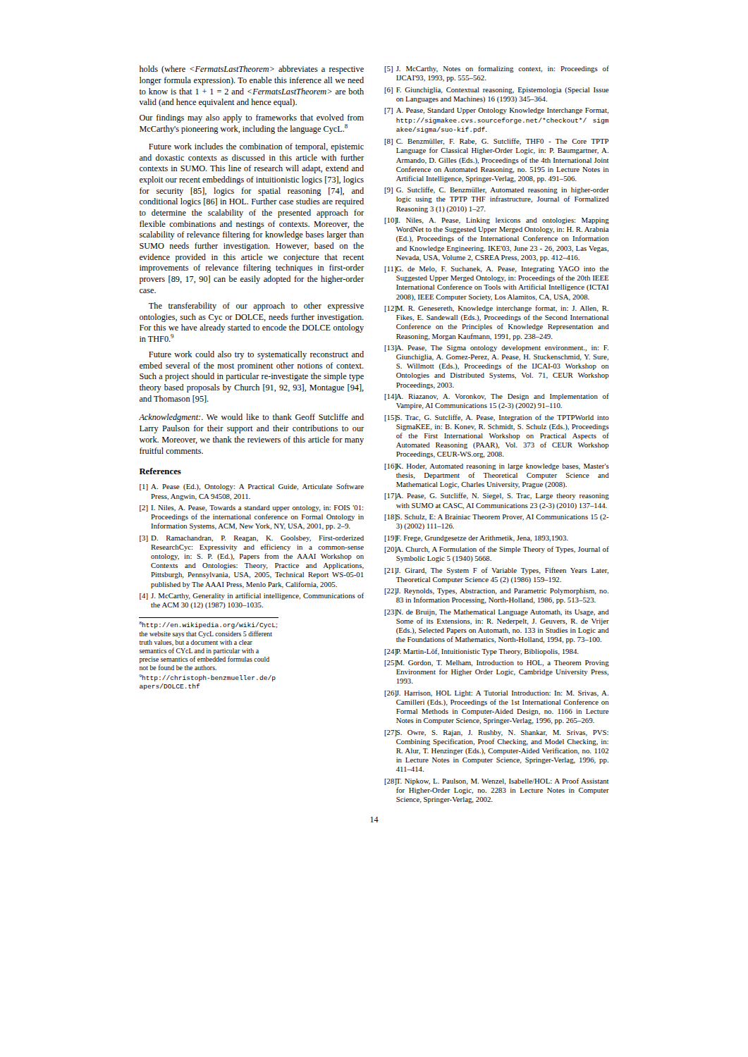holds (where <FermatsLastTheorem> abbreviates a respective longer formula expression). To enable this inference all we need to know is that 1 + 1 = 2 and <FermatsLastTheorem> are both valid (and hence equivalent and hence equal).
Our findings may also apply to frameworks that evolved from McCarthy's pioneering work, including the language CycL.8
Future work includes the combination of temporal, epistemic and doxastic contexts as discussed in this article with further contexts in SUMO. This line of research will adapt, extend and exploit our recent embeddings of intuitionistic logics [73], logics for security [85], logics for spatial reasoning [74], and conditional logics [86] in HOL. Further case studies are required to determine the scalability of the presented approach for flexible combinations and nestings of contexts. Moreover, the scalability of relevance filtering for knowledge bases larger than SUMO needs further investigation. However, based on the evidence provided in this article we conjecture that recent improvements of relevance filtering techniques in first-order provers [89, 17, 90] can be easily adopted for the higher-order case.
The transferability of our approach to other expressive ontologies, such as Cyc or DOLCE, needs further investigation. For this we have already started to encode the DOLCE ontology in THF0.9
Future work could also try to systematically reconstruct and embed several of the most prominent other notions of context. Such a project should in particular re-investigate the simple type theory based proposals by Church [91, 92, 93], Montague [94], and Thomason [95].
Acknowledgment:. We would like to thank Geoff Sutcliffe and Larry Paulson for their support and their contributions to our work. Moreover, we thank the reviewers of this article for many fruitful comments.
References
A. Pease (Ed.), Ontology: A Practical Guide, Articulate Software Press, Angwin, CA 94508, 2011.
I. Niles, A. Pease, Towards a standard upper ontology, in: FOIS '01: Proceedings of the international conference on Formal Ontology in Information Systems, ACM, New York, NY, USA, 2001, pp. 2–9.
D. Ramachandran, P. Reagan, K. Goolsbey, First-orderized ResearchCyc: Expressivity and efficiency in a common-sense ontology, in: S. P. (Ed.), Papers from the AAAI Workshop on Contexts and Ontologies: Theory, Practice and Applications, Pittsburgh, Pennsylvania, USA, 2005, Technical Report WS-05-01 published by The AAAI Press, Menlo Park, California, 2005.
J. McCarthy, Generality in artificial intelligence, Communications of the ACM 30 (12) (1987) 1030–1035.
8http://en.wikipedia.org/wiki/CycL; the website says that CycL considers 5 different truth values, but a document with a clear semantics of CYcL and in particular with a precise semantics of embedded formulas could not be found be the authors.
9http://christoph-benzmueller.de/papers/DOLCE.thf
J. McCarthy, Notes on formalizing context, in: Proceedings of IJCAI'93, 1993, pp. 555–562.
F. Giunchiglia, Contextual reasoning, Epistemologia (Special Issue on Languages and Machines) 16 (1993) 345–364.
A. Pease, Standard Upper Ontology Knowledge Interchange Format, http://sigmakee.cvs.sourceforge.net/*checkout*/ sigmakee/sigma/suo-kif.pdf.
C. Benzmüller, F. Rabe, G. Sutcliffe, THF0 - The Core TPTP Language for Classical Higher-Order Logic, in: P. Baumgartner, A. Armando, D. Gilles (Eds.), Proceedings of the 4th International Joint Conference on Automated Reasoning, no. 5195 in Lecture Notes in Artificial Intelligence, Springer-Verlag, 2008, pp. 491–506.
G. Sutcliffe, C. Benzmüller, Automated reasoning in higher-order logic using the TPTP THF infrastructure, Journal of Formalized Reasoning 3 (1) (2010) 1–27.
I. Niles, A. Pease, Linking lexicons and ontologies: Mapping WordNet to the Suggested Upper Merged Ontology, in: H. R. Arabnia (Ed.), Proceedings of the International Conference on Information and Knowledge Engineering. IKE'03, June 23 - 26, 2003, Las Vegas, Nevada, USA, Volume 2, CSREA Press, 2003, pp. 412–416.
G. de Melo, F. Suchanek, A. Pease, Integrating YAGO into the Suggested Upper Merged Ontology, in: Proceedings of the 20th IEEE International Conference on Tools with Artificial Intelligence (ICTAI 2008), IEEE Computer Society, Los Alamitos, CA, USA, 2008.
M. R. Genesereth, Knowledge interchange format, in: J. Allen, R. Fikes, E. Sandewall (Eds.), Proceedings of the Second International Conference on the Principles of Knowledge Representation and Reasoning, Morgan Kaufmann, 1991, pp. 238–249.
A. Pease, The Sigma ontology development environment., in: F. Giunchiglia, A. Gomez-Perez, A. Pease, H. Stuckenschmid, Y. Sure, S. Willmott (Eds.), Proceedings of the IJCAI-03 Workshop on Ontologies and Distributed Systems, Vol. 71, CEUR Workshop Proceedings, 2003.
A. Riazanov, A. Voronkov, The Design and Implementation of Vampire, AI Communications 15 (2-3) (2002) 91–110.
S. Trac, G. Sutcliffe, A. Pease, Integration of the TPTPWorld into SigmaKEE, in: B. Konev, R. Schmidt, S. Schulz (Eds.), Proceedings of the First International Workshop on Practical Aspects of Automated Reasoning (PAAR), Vol. 373 of CEUR Workshop Proceedings, CEUR-WS.org, 2008.
K. Hoder, Automated reasoning in large knowledge bases, Master's thesis, Department of Theoretical Computer Science and Mathematical Logic, Charles University, Prague (2008).
A. Pease, G. Sutcliffe, N. Siegel, S. Trac, Large theory reasoning with SUMO at CASC, AI Communications 23 (2-3) (2010) 137–144.
S. Schulz, E: A Brainiac Theorem Prover, AI Communications 15 (2-3) (2002) 111–126.
F. Frege, Grundgesetze der Arithmetik, Jena, 1893,1903.
A. Church, A Formulation of the Simple Theory of Types, Journal of Symbolic Logic 5 (1940) 5668.
J. Girard, The System F of Variable Types, Fifteen Years Later, Theoretical Computer Science 45 (2) (1986) 159–192.
J. Reynolds, Types, Abstraction, and Parametric Polymorphism, no. 83 in Information Processing, North-Holland, 1986, pp. 513–523.
N. de Bruijn, The Mathematical Language Automath, its Usage, and Some of its Extensions, in: R. Nederpelt, J. Geuvers, R. de Vrijer (Eds.), Selected Papers on Automath, no. 133 in Studies in Logic and the Foundations of Mathematics, North-Holland, 1994, pp. 73–100.
P. Martin-Löf, Intuitionistic Type Theory, Bibliopolis, 1984.
M. Gordon, T. Melham, Introduction to HOL, a Theorem Proving Environment for Higher Order Logic, Cambridge University Press, 1993.
J. Harrison, HOL Light: A Tutorial Introduction: In: M. Srivas, A. Camilleri (Eds.), Proceedings of the 1st International Conference on Formal Methods in Computer-Aided Design, no. 1166 in Lecture Notes in Computer Science, Springer-Verlag, 1996, pp. 265–269.
S. Owre, S. Rajan, J. Rushby, N. Shankar, M. Srivas, PVS: Combining Specification, Proof Checking, and Model Checking, in: R. Alur, T. Henzinger (Eds.), Computer-Aided Verification, no. 1102 in Lecture Notes in Computer Science, Springer-Verlag, 1996, pp. 411–414.
T. Nipkow, L. Paulson, M. Wenzel, Isabelle/HOL: A Proof Assistant for Higher-Order Logic, no. 2283 in Lecture Notes in Computer Science, Springer-Verlag, 2002.
14